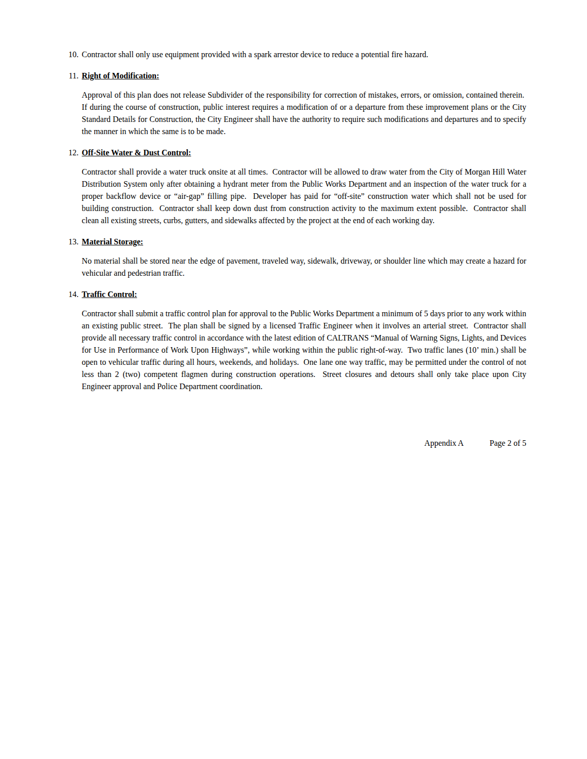10.
Contractor shall only use equipment provided with a spark arrestor device to reduce a potential fire hazard.
11.
Right of Modification:
Approval of this plan does not release Subdivider of the responsibility for correction of mistakes, errors, or omission, contained therein. If during the course of construction, public interest requires a modification of or a departure from these improvement plans or the City Standard Details for Construction, the City Engineer shall have the authority to require such modifications and departures and to specify the manner in which the same is to be made.
12.
Off-Site Water & Dust Control:
Contractor shall provide a water truck onsite at all times. Contractor will be allowed to draw water from the City of Morgan Hill Water Distribution System only after obtaining a hydrant meter from the Public Works Department and an inspection of the water truck for a proper backflow device or “air-gap” filling pipe. Developer has paid for “off-site” construction water which shall not be used for building construction. Contractor shall keep down dust from construction activity to the maximum extent possible. Contractor shall clean all existing streets, curbs, gutters, and sidewalks affected by the project at the end of each working day.
13.
Material Storage:
No material shall be stored near the edge of pavement, traveled way, sidewalk, driveway, or shoulder line which may create a hazard for vehicular and pedestrian traffic.
14.
Traffic Control:
Contractor shall submit a traffic control plan for approval to the Public Works Department a minimum of 5 days prior to any work within an existing public street. The plan shall be signed by a licensed Traffic Engineer when it involves an arterial street. Contractor shall provide all necessary traffic control in accordance with the latest edition of CALTRANS “Manual of Warning Signs, Lights, and Devices for Use in Performance of Work Upon Highways”, while working within the public right-of-way. Two traffic lanes (10’ min.) shall be open to vehicular traffic during all hours, weekends, and holidays. One lane one way traffic, may be permitted under the control of not less than 2 (two) competent flagmen during construction operations. Street closures and detours shall only take place upon City Engineer approval and Police Department coordination.
Appendix A Page 2 of 5